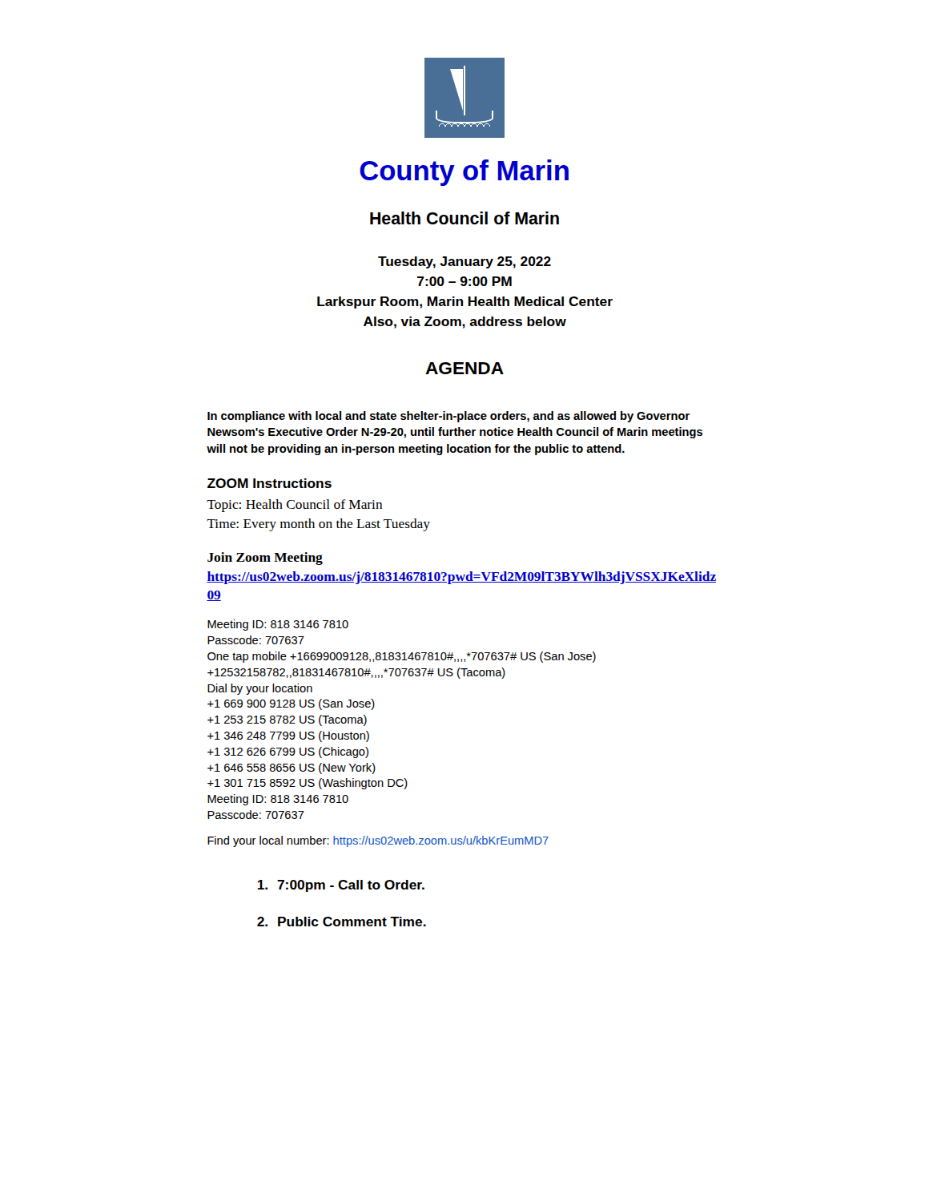County of Marin
Health Council of Marin
Tuesday, January 25, 2022
7:00 – 9:00 PM
Larkspur Room, Marin Health Medical Center
Also, via Zoom, address below
AGENDA
In compliance with local and state shelter-in-place orders, and as allowed by Governor Newsom's Executive Order N-29-20, until further notice Health Council of Marin meetings will not be providing an in-person meeting location for the public to attend.
ZOOM Instructions
Topic: Health Council of Marin
Time: Every month on the Last Tuesday
Join Zoom Meeting
https://us02web.zoom.us/j/81831467810?pwd=VFd2M09lT3BYWlh3djVSSXJKeXlidz09
Meeting ID: 818 3146 7810
Passcode: 707637
One tap mobile +16699009128,,81831467810#,,,,*707637# US (San Jose)
+12532158782,,81831467810#,,,,*707637# US (Tacoma)
Dial by your location
+1 669 900 9128 US (San Jose)
+1 253 215 8782 US (Tacoma)
+1 346 248 7799 US (Houston)
+1 312 626 6799 US (Chicago)
+1 646 558 8656 US (New York)
+1 301 715 8592 US (Washington DC)
Meeting ID: 818 3146 7810
Passcode: 707637
Find your local number: https://us02web.zoom.us/u/kbKrEumMD7
7:00pm - Call to Order.
Public Comment Time.